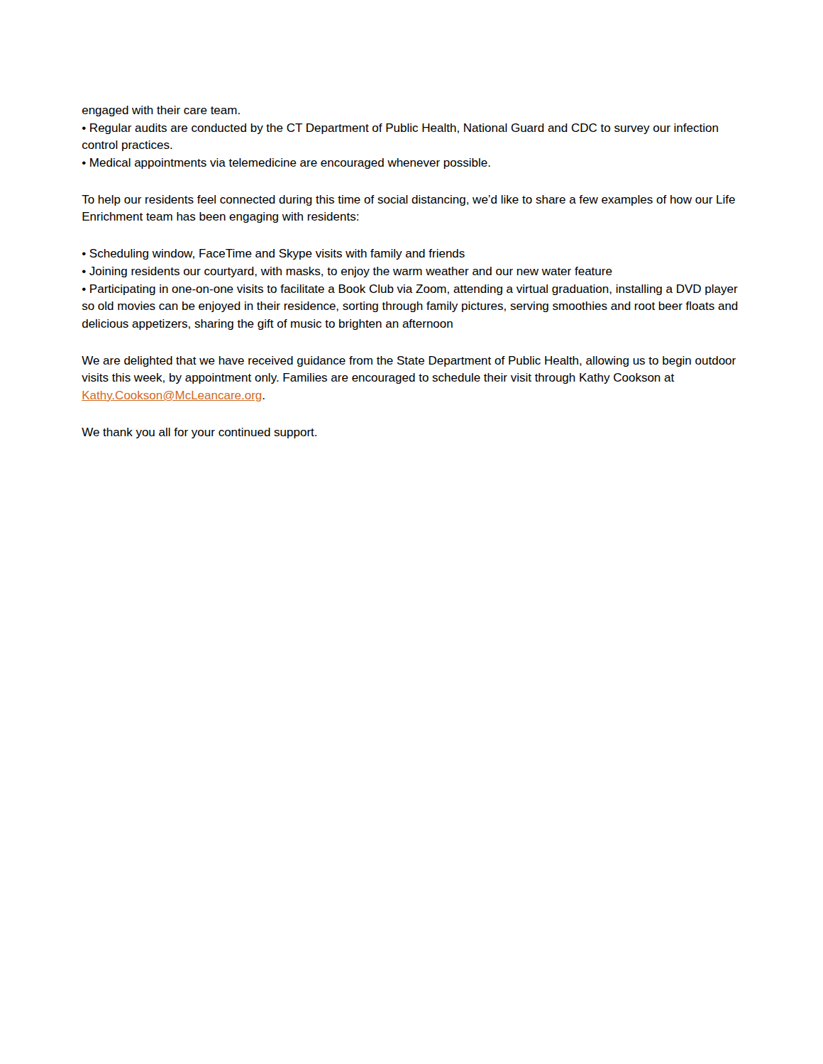engaged with their care team.
• Regular audits are conducted by the CT Department of Public Health, National Guard and CDC to survey our infection control practices.
• Medical appointments via telemedicine are encouraged whenever possible.
To help our residents feel connected during this time of social distancing, we’d like to share a few examples of how our Life Enrichment team has been engaging with residents:
• Scheduling window, FaceTime and Skype visits with family and friends
• Joining residents our courtyard, with masks, to enjoy the warm weather and our new water feature
• Participating in one-on-one visits to facilitate a Book Club via Zoom, attending a virtual graduation, installing a DVD player so old movies can be enjoyed in their residence, sorting through family pictures, serving smoothies and root beer floats and delicious appetizers, sharing the gift of music to brighten an afternoon
We are delighted that we have received guidance from the State Department of Public Health, allowing us to begin outdoor visits this week, by appointment only. Families are encouraged to schedule their visit through Kathy Cookson at Kathy.Cookson@McLeancare.org.
We thank you all for your continued support.